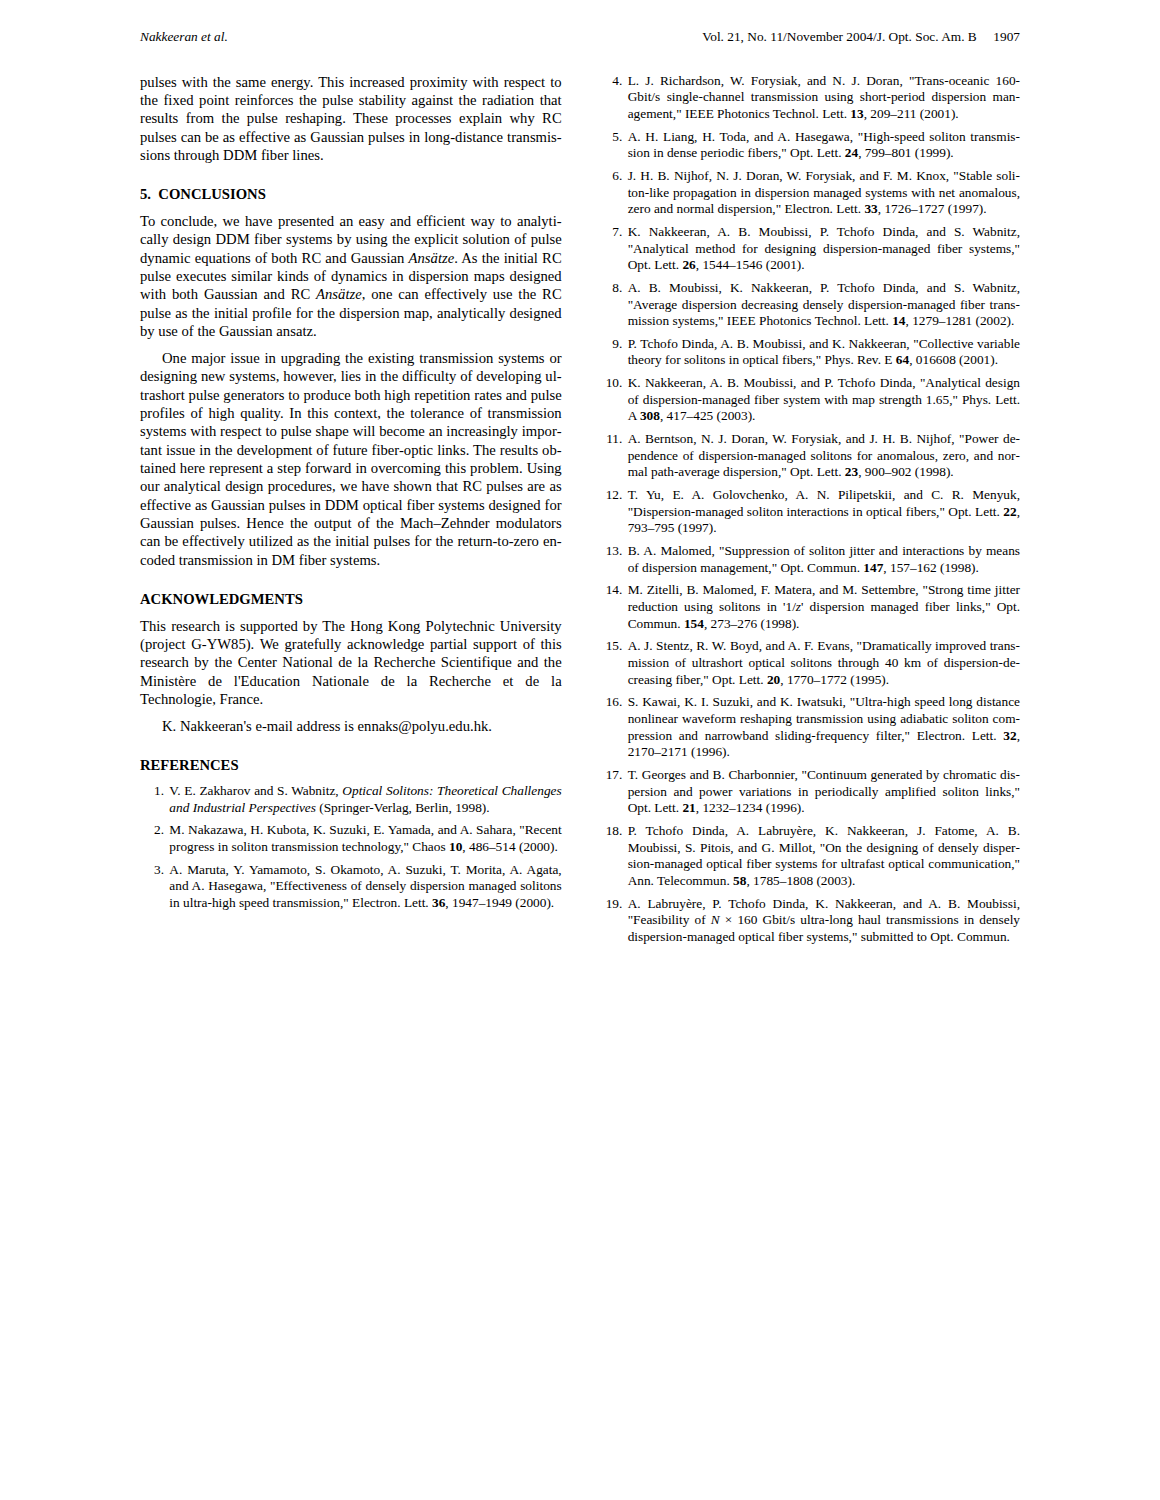Nakkeeran et al.
Vol. 21, No. 11/November 2004/J. Opt. Soc. Am. B 1907
pulses with the same energy. This increased proximity with respect to the fixed point reinforces the pulse stability against the radiation that results from the pulse reshaping. These processes explain why RC pulses can be as effective as Gaussian pulses in long-distance transmissions through DDM fiber lines.
5. Conclusions
To conclude, we have presented an easy and efficient way to analytically design DDM fiber systems by using the explicit solution of pulse dynamic equations of both RC and Gaussian Ansätze. As the initial RC pulse executes similar kinds of dynamics in dispersion maps designed with both Gaussian and RC Ansätze, one can effectively use the RC pulse as the initial profile for the dispersion map, analytically designed by use of the Gaussian ansatz.
One major issue in upgrading the existing transmission systems or designing new systems, however, lies in the difficulty of developing ultrashort pulse generators to produce both high repetition rates and pulse profiles of high quality. In this context, the tolerance of transmission systems with respect to pulse shape will become an increasingly important issue in the development of future fiber-optic links. The results obtained here represent a step forward in overcoming this problem. Using our analytical design procedures, we have shown that RC pulses are as effective as Gaussian pulses in DDM optical fiber systems designed for Gaussian pulses. Hence the output of the Mach–Zehnder modulators can be effectively utilized as the initial pulses for the return-to-zero encoded transmission in DM fiber systems.
Acknowledgments
This research is supported by The Hong Kong Polytechnic University (project G-YW85). We gratefully acknowledge partial support of this research by the Center National de la Recherche Scientifique and the Ministère de l'Education Nationale de la Recherche et de la Technologie, France.
K. Nakkeeran's e-mail address is ennaks@polyu.edu.hk.
References
V. E. Zakharov and S. Wabnitz, Optical Solitons: Theoretical Challenges and Industrial Perspectives (Springer-Verlag, Berlin, 1998).
M. Nakazawa, H. Kubota, K. Suzuki, E. Yamada, and A. Sahara, "Recent progress in soliton transmission technology," Chaos 10, 486–514 (2000).
A. Maruta, Y. Yamamoto, S. Okamoto, A. Suzuki, T. Morita, A. Agata, and A. Hasegawa, "Effectiveness of densely dispersion managed solitons in ultra-high speed transmission," Electron. Lett. 36, 1947–1949 (2000).
L. J. Richardson, W. Forysiak, and N. J. Doran, "Trans-oceanic 160-Gbit/s single-channel transmission using short-period dispersion management," IEEE Photonics Technol. Lett. 13, 209–211 (2001).
A. H. Liang, H. Toda, and A. Hasegawa, "High-speed soliton transmission in dense periodic fibers," Opt. Lett. 24, 799–801 (1999).
J. H. B. Nijhof, N. J. Doran, W. Forysiak, and F. M. Knox, "Stable soliton-like propagation in dispersion managed systems with net anomalous, zero and normal dispersion," Electron. Lett. 33, 1726–1727 (1997).
K. Nakkeeran, A. B. Moubissi, P. Tchofo Dinda, and S. Wabnitz, "Analytical method for designing dispersion-managed fiber systems," Opt. Lett. 26, 1544–1546 (2001).
A. B. Moubissi, K. Nakkeeran, P. Tchofo Dinda, and S. Wabnitz, "Average dispersion decreasing densely dispersion-managed fiber transmission systems," IEEE Photonics Technol. Lett. 14, 1279–1281 (2002).
P. Tchofo Dinda, A. B. Moubissi, and K. Nakkeeran, "Collective variable theory for solitons in optical fibers," Phys. Rev. E 64, 016608 (2001).
K. Nakkeeran, A. B. Moubissi, and P. Tchofo Dinda, "Analytical design of dispersion-managed fiber system with map strength 1.65," Phys. Lett. A 308, 417–425 (2003).
A. Berntson, N. J. Doran, W. Forysiak, and J. H. B. Nijhof, "Power dependence of dispersion-managed solitons for anomalous, zero, and normal path-average dispersion," Opt. Lett. 23, 900–902 (1998).
T. Yu, E. A. Golovchenko, A. N. Pilipetskii, and C. R. Menyuk, "Dispersion-managed soliton interactions in optical fibers," Opt. Lett. 22, 793–795 (1997).
B. A. Malomed, "Suppression of soliton jitter and interactions by means of dispersion management," Opt. Commun. 147, 157–162 (1998).
M. Zitelli, B. Malomed, F. Matera, and M. Settembre, "Strong time jitter reduction using solitons in '1/z' dispersion managed fiber links," Opt. Commun. 154, 273–276 (1998).
A. J. Stentz, R. W. Boyd, and A. F. Evans, "Dramatically improved transmission of ultrashort optical solitons through 40 km of dispersion-decreasing fiber," Opt. Lett. 20, 1770–1772 (1995).
S. Kawai, K. I. Suzuki, and K. Iwatsuki, "Ultra-high speed long distance nonlinear waveform reshaping transmission using adiabatic soliton compression and narrowband sliding-frequency filter," Electron. Lett. 32, 2170–2171 (1996).
T. Georges and B. Charbonnier, "Continuum generated by chromatic dispersion and power variations in periodically amplified soliton links," Opt. Lett. 21, 1232–1234 (1996).
P. Tchofo Dinda, A. Labruyère, K. Nakkeeran, J. Fatome, A. B. Moubissi, S. Pitois, and G. Millot, "On the designing of densely dispersion-managed optical fiber systems for ultrafast optical communication," Ann. Telecommun. 58, 1785–1808 (2003).
A. Labruyère, P. Tchofo Dinda, K. Nakkeeran, and A. B. Moubissi, "Feasibility of N × 160 Gbit/s ultra-long haul transmissions in densely dispersion-managed optical fiber systems," submitted to Opt. Commun.